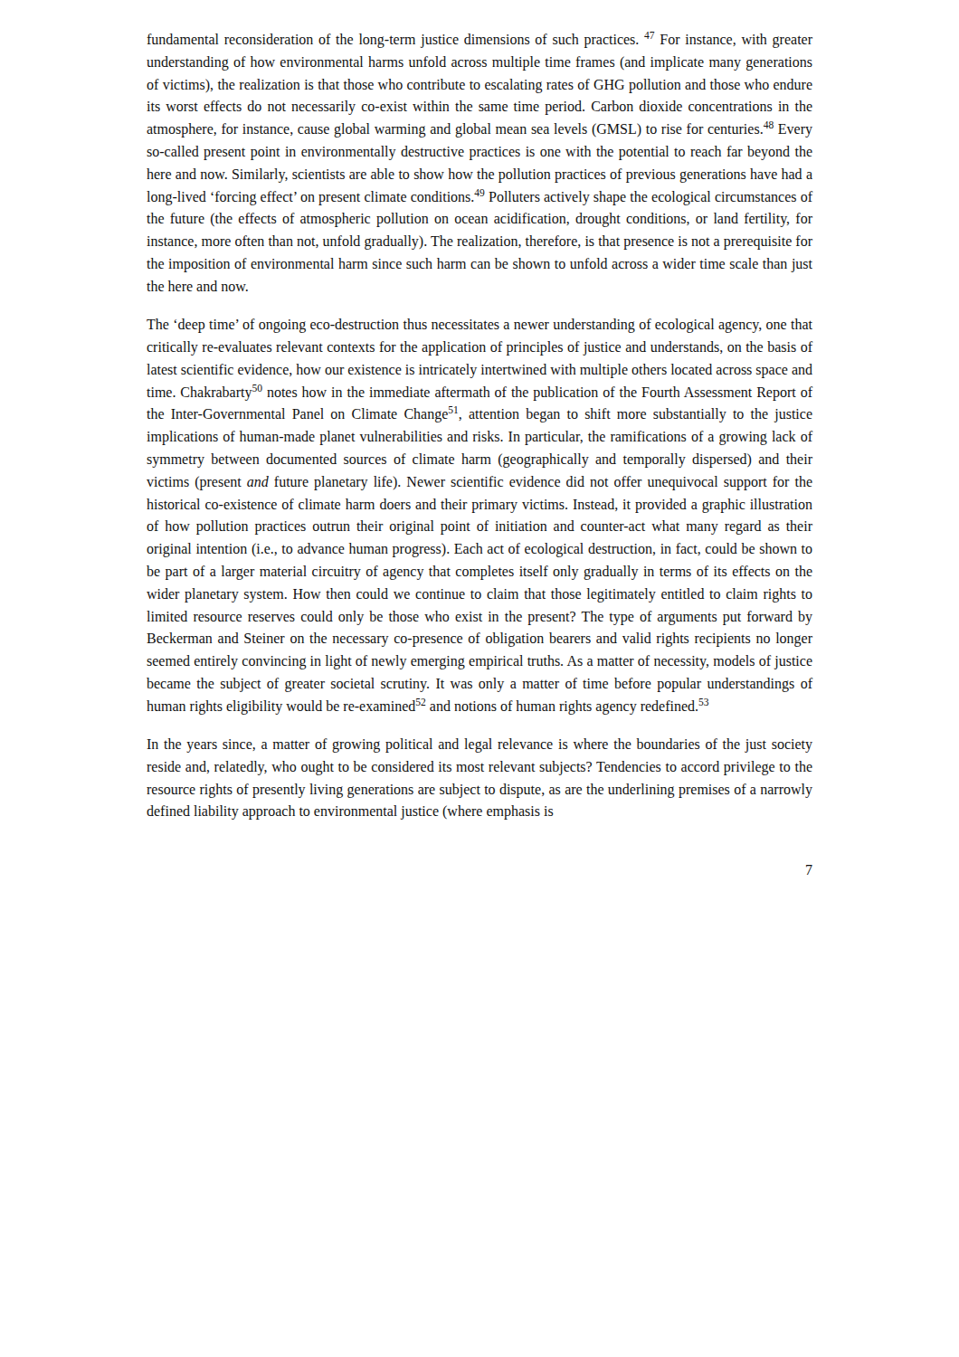fundamental reconsideration of the long-term justice dimensions of such practices. 47 For instance, with greater understanding of how environmental harms unfold across multiple time frames (and implicate many generations of victims), the realization is that those who contribute to escalating rates of GHG pollution and those who endure its worst effects do not necessarily co-exist within the same time period. Carbon dioxide concentrations in the atmosphere, for instance, cause global warming and global mean sea levels (GMSL) to rise for centuries.48 Every so-called present point in environmentally destructive practices is one with the potential to reach far beyond the here and now. Similarly, scientists are able to show how the pollution practices of previous generations have had a long-lived ‘forcing effect’ on present climate conditions.49 Polluters actively shape the ecological circumstances of the future (the effects of atmospheric pollution on ocean acidification, drought conditions, or land fertility, for instance, more often than not, unfold gradually). The realization, therefore, is that presence is not a prerequisite for the imposition of environmental harm since such harm can be shown to unfold across a wider time scale than just the here and now.
The ‘deep time’ of ongoing eco-destruction thus necessitates a newer understanding of ecological agency, one that critically re-evaluates relevant contexts for the application of principles of justice and understands, on the basis of latest scientific evidence, how our existence is intricately intertwined with multiple others located across space and time. Chakrabarty50 notes how in the immediate aftermath of the publication of the Fourth Assessment Report of the Inter-Governmental Panel on Climate Change51, attention began to shift more substantially to the justice implications of human-made planet vulnerabilities and risks. In particular, the ramifications of a growing lack of symmetry between documented sources of climate harm (geographically and temporally dispersed) and their victims (present and future planetary life). Newer scientific evidence did not offer unequivocal support for the historical co-existence of climate harm doers and their primary victims. Instead, it provided a graphic illustration of how pollution practices outrun their original point of initiation and counter-act what many regard as their original intention (i.e., to advance human progress). Each act of ecological destruction, in fact, could be shown to be part of a larger material circuitry of agency that completes itself only gradually in terms of its effects on the wider planetary system. How then could we continue to claim that those legitimately entitled to claim rights to limited resource reserves could only be those who exist in the present? The type of arguments put forward by Beckerman and Steiner on the necessary co-presence of obligation bearers and valid rights recipients no longer seemed entirely convincing in light of newly emerging empirical truths. As a matter of necessity, models of justice became the subject of greater societal scrutiny. It was only a matter of time before popular understandings of human rights eligibility would be re-examined52 and notions of human rights agency redefined.53
In the years since, a matter of growing political and legal relevance is where the boundaries of the just society reside and, relatedly, who ought to be considered its most relevant subjects? Tendencies to accord privilege to the resource rights of presently living generations are subject to dispute, as are the underlining premises of a narrowly defined liability approach to environmental justice (where emphasis is
7